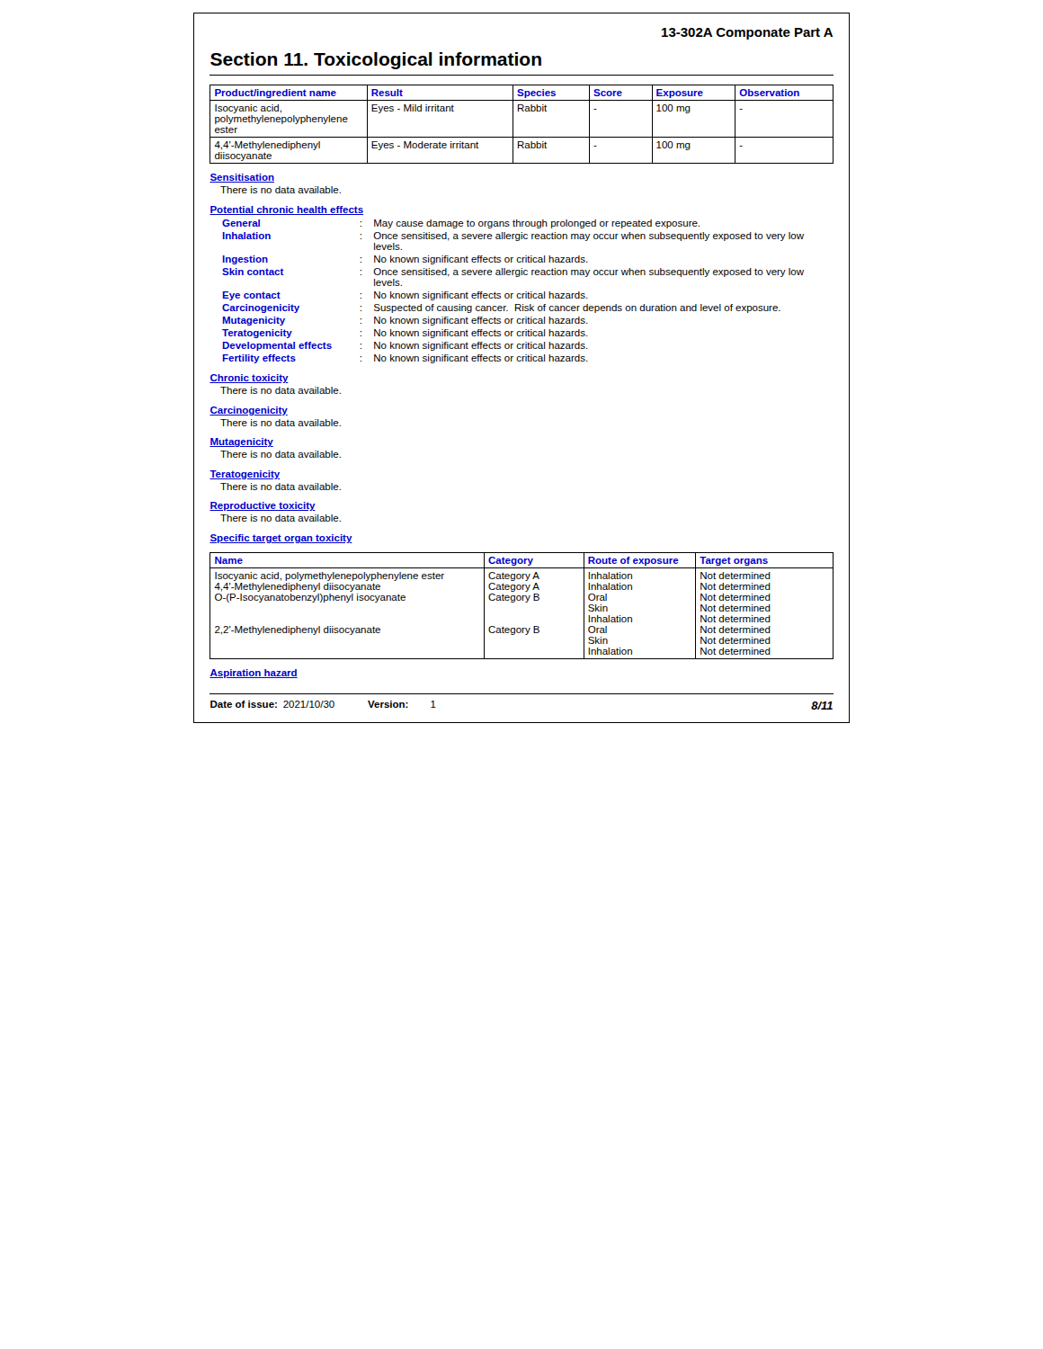13-302A Componate Part A
Section 11. Toxicological information
| Product/ingredient name | Result | Species | Score | Exposure | Observation |
| --- | --- | --- | --- | --- | --- |
| Isocyanic acid, polymethylenepolyphenylene ester | Eyes - Mild irritant | Rabbit | - | 100 mg | - |
| 4,4'-Methylenediphenyl diisocyanate | Eyes - Moderate irritant | Rabbit | - | 100 mg | - |
Sensitisation
There is no data available.
Potential chronic health effects
| General | : | May cause damage to organs through prolonged or repeated exposure. |
| Inhalation | : | Once sensitised, a severe allergic reaction may occur when subsequently exposed to very low levels. |
| Ingestion | : | No known significant effects or critical hazards. |
| Skin contact | : | Once sensitised, a severe allergic reaction may occur when subsequently exposed to very low levels. |
| Eye contact | : | No known significant effects or critical hazards. |
| Carcinogenicity | : | Suspected of causing cancer. Risk of cancer depends on duration and level of exposure. |
| Mutagenicity | : | No known significant effects or critical hazards. |
| Teratogenicity | : | No known significant effects or critical hazards. |
| Developmental effects | : | No known significant effects or critical hazards. |
| Fertility effects | : | No known significant effects or critical hazards. |
Chronic toxicity
There is no data available.
Carcinogenicity
There is no data available.
Mutagenicity
There is no data available.
Teratogenicity
There is no data available.
Reproductive toxicity
There is no data available.
Specific target organ toxicity
| Name | Category | Route of exposure | Target organs |
| --- | --- | --- | --- |
| Isocyanic acid, polymethylenepolyphenylene ester 4,4'-Methylenediphenyl diisocyanate O-(P-Isocyanatobenzyl)phenyl isocyanate 2,2'-Methylenediphenyl diisocyanate | Category A Category A Category B Category B | Inhalation Inhalation Oral Skin Inhalation Oral Skin Inhalation | Not determined Not determined Not determined Not determined Not determined Not determined Not determined Not determined |
Aspiration hazard
Date of issue: 2021/10/30 Version: 1 8/11